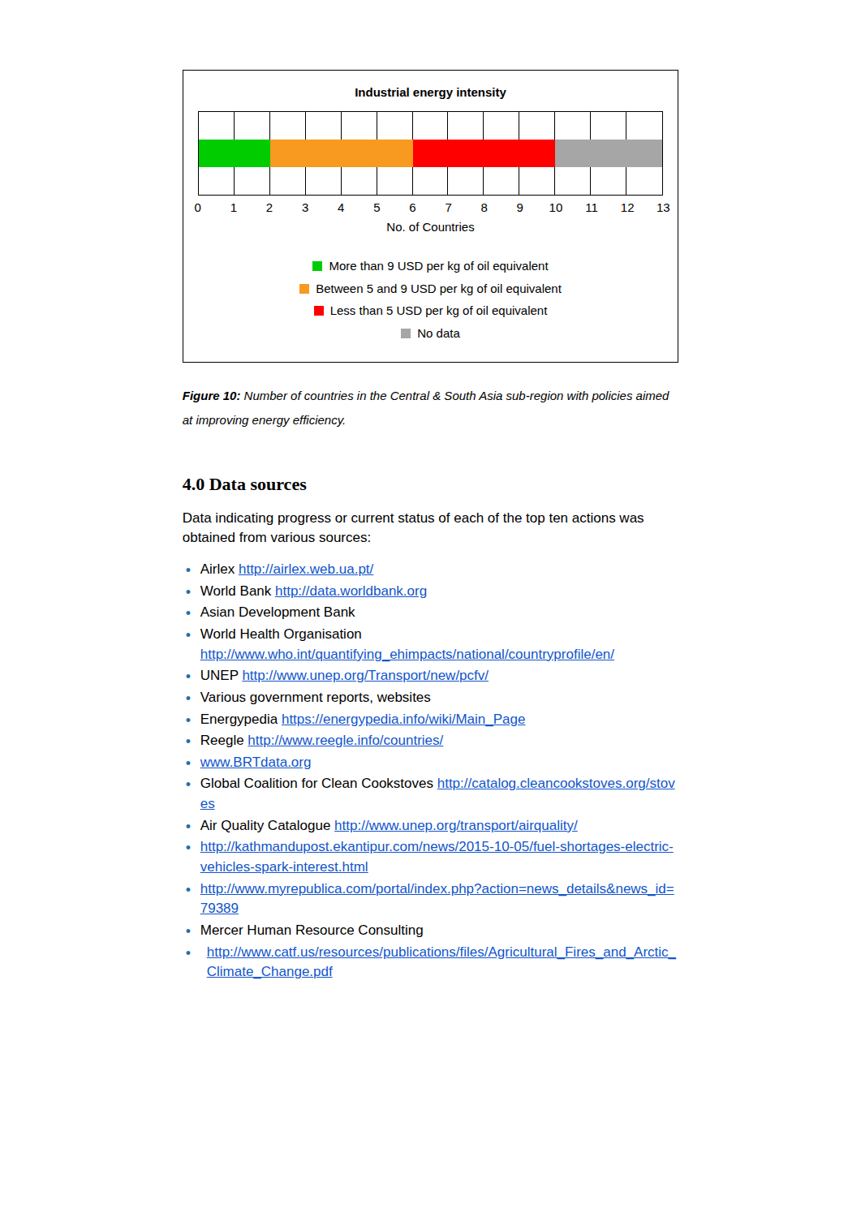Industrial energy intensity
0 1 2 3 4 5 6 7 8 9 10 11 12 13
No. of Countries
More than 9 USD per kg of oil equivalent
Between 5 and 9 USD per kg of oil equivalent
Less than 5 USD per kg of oil equivalent
No data
Figure 10: Number of countries in the Central & South Asia sub-region with policies aimed at improving energy efficiency.
4.0 Data sources
Data indicating progress or current status of each of the top ten actions was obtained from various sources:
Airlex http://airlex.web.ua.pt/
World Bank http://data.worldbank.org
Asian Development Bank
World Health Organisation
http://www.who.int/quantifying_ehimpacts/national/countryprofile/en/
UNEP http://www.unep.org/Transport/new/pcfv/
Various government reports, websites
Energypedia https://energypedia.info/wiki/Main_Page
Reegle http://www.reegle.info/countries/
www.BRTdata.org
Global Coalition for Clean Cookstoves http://catalog.cleancookstoves.org/stoves
Air Quality Catalogue http://www.unep.org/transport/airquality/
http://kathmandupost.ekantipur.com/news/2015-10-05/fuel-shortages-electric-vehicles-spark-interest.html
http://www.myrepublica.com/portal/index.php?action=news_details&news_id=79389
Mercer Human Resource Consulting
http://www.catf.us/resources/publications/files/Agricultural_Fires_and_Arctic_Climate_Change.pdf